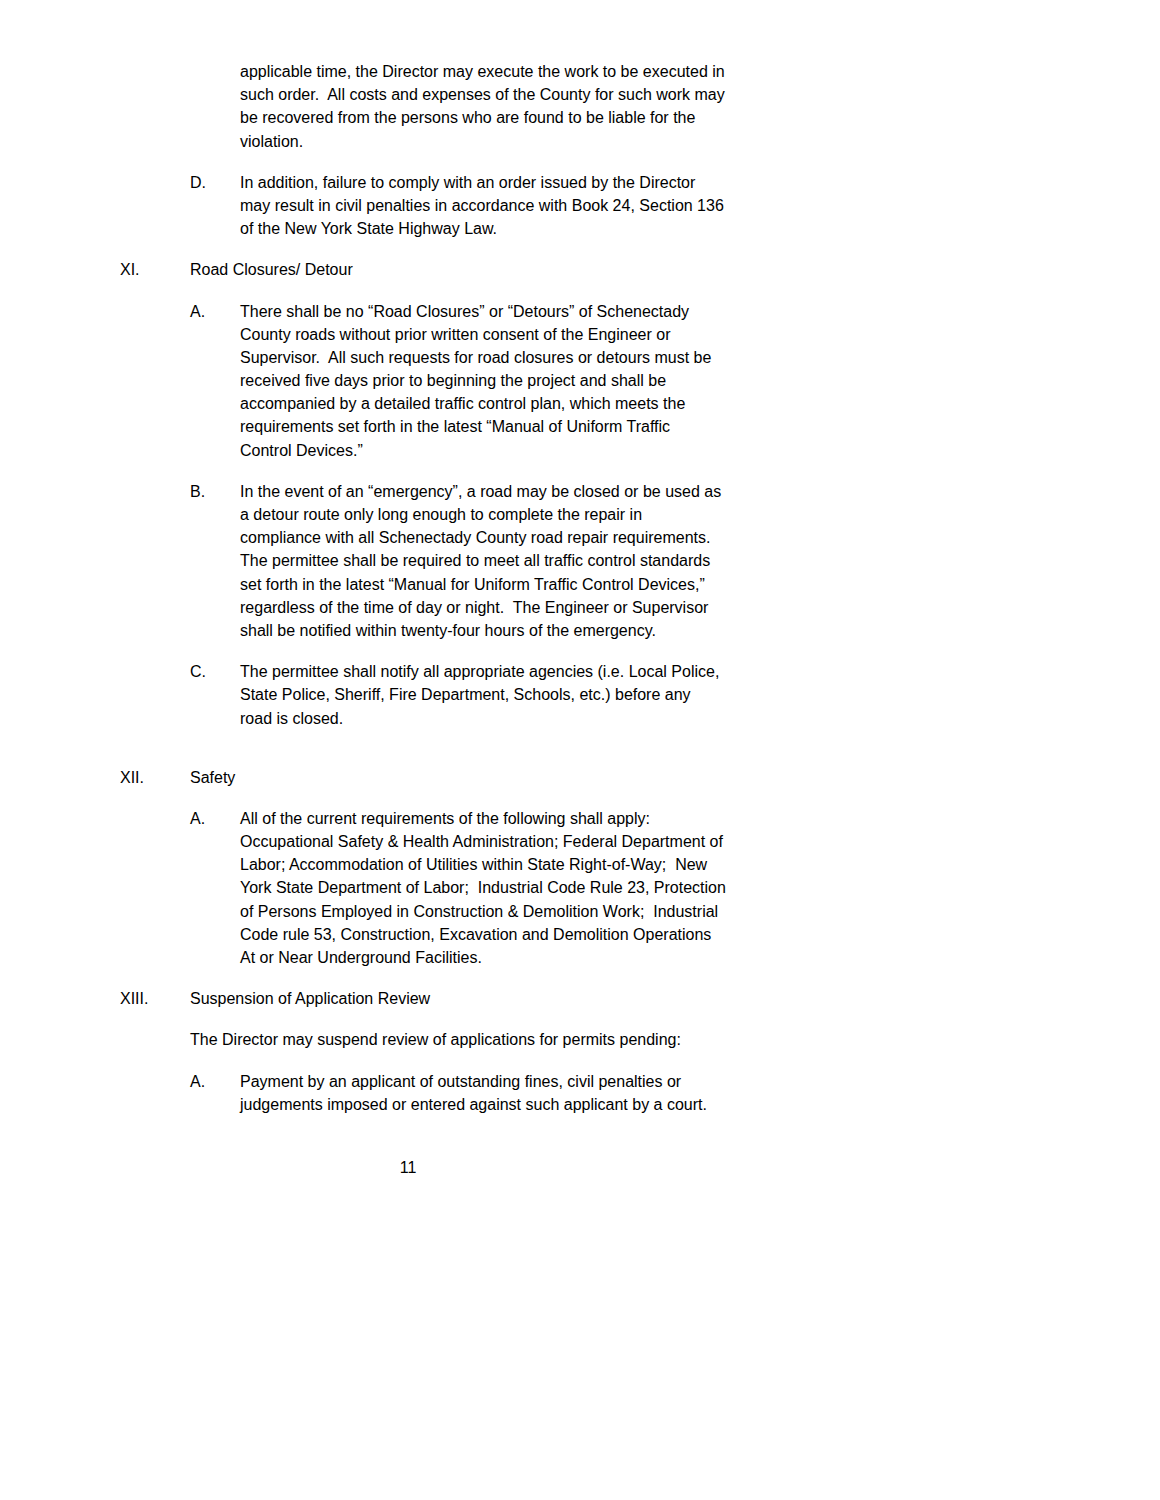applicable time, the Director may execute the work to be executed in such order. All costs and expenses of the County for such work may be recovered from the persons who are found to be liable for the violation.
D.
In addition, failure to comply with an order issued by the Director may result in civil penalties in accordance with Book 24, Section 136 of the New York State Highway Law.
XI.
Road Closures/ Detour
A.
There shall be no “Road Closures” or “Detours” of Schenectady County roads without prior written consent of the Engineer or Supervisor. All such requests for road closures or detours must be received five days prior to beginning the project and shall be accompanied by a detailed traffic control plan, which meets the requirements set forth in the latest “Manual of Uniform Traffic Control Devices.”
B.
In the event of an “emergency”, a road may be closed or be used as a detour route only long enough to complete the repair in compliance with all Schenectady County road repair requirements. The permittee shall be required to meet all traffic control standards set forth in the latest “Manual for Uniform Traffic Control Devices,” regardless of the time of day or night. The Engineer or Supervisor shall be notified within twenty-four hours of the emergency.
C.
The permittee shall notify all appropriate agencies (i.e. Local Police, State Police, Sheriff, Fire Department, Schools, etc.) before any road is closed.
XII.
Safety
A.
All of the current requirements of the following shall apply: Occupational Safety & Health Administration; Federal Department of Labor; Accommodation of Utilities within State Right-of-Way; New York State Department of Labor; Industrial Code Rule 23, Protection of Persons Employed in Construction & Demolition Work; Industrial Code rule 53, Construction, Excavation and Demolition Operations At or Near Underground Facilities.
XIII.
Suspension of Application Review
The Director may suspend review of applications for permits pending:
A.
Payment by an applicant of outstanding fines, civil penalties or judgements imposed or entered against such applicant by a court.
11